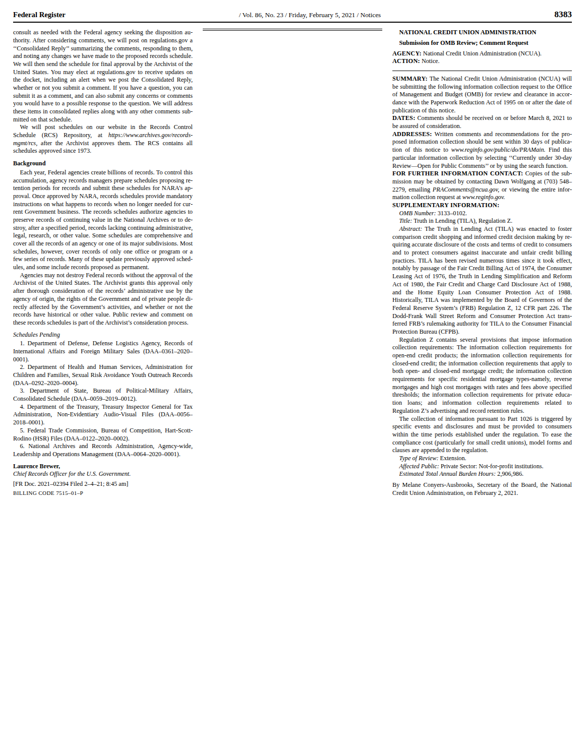Federal Register
/ Vol. 86, No. 23 / Friday, February 5, 2021 / Notices
8383
consult as needed with the Federal agency seeking the disposition authority. After considering comments, we will post on regulations.gov a ‘‘Consolidated Reply’’ summarizing the comments, responding to them, and noting any changes we have made to the proposed records schedule. We will then send the schedule for final approval by the Archivist of the United States. You may elect at regulations.gov to receive updates on the docket, including an alert when we post the Consolidated Reply, whether or not you submit a comment. If you have a question, you can submit it as a comment, and can also submit any concerns or comments you would have to a possible response to the question. We will address these items in consolidated replies along with any other comments submitted on that schedule.
We will post schedules on our website in the Records Control Schedule (RCS) Repository, at https://www.archives.gov/records-mgmt/rcs, after the Archivist approves them. The RCS contains all schedules approved since 1973.
Background
Each year, Federal agencies create billions of records. To control this accumulation, agency records managers prepare schedules proposing retention periods for records and submit these schedules for NARA’s approval. Once approved by NARA, records schedules provide mandatory instructions on what happens to records when no longer needed for current Government business. The records schedules authorize agencies to preserve records of continuing value in the National Archives or to destroy, after a specified period, records lacking continuing administrative, legal, research, or other value. Some schedules are comprehensive and cover all the records of an agency or one of its major subdivisions. Most schedules, however, cover records of only one office or program or a few series of records. Many of these update previously approved schedules, and some include records proposed as permanent.
Agencies may not destroy Federal records without the approval of the Archivist of the United States. The Archivist grants this approval only after thorough consideration of the records’ administrative use by the agency of origin, the rights of the Government and of private people directly affected by the Government’s activities, and whether or not the records have historical or other value. Public review and comment on these records schedules is part of the Archivist’s consideration process.
Schedules Pending
1. Department of Defense, Defense Logistics Agency, Records of International Affairs and Foreign Military Sales (DAA–0361–2020–0001).
2. Department of Health and Human Services, Administration for Children and Families, Sexual Risk Avoidance Youth Outreach Records (DAA–0292–2020–0004).
3. Department of State, Bureau of Political-Military Affairs, Consolidated Schedule (DAA–0059–2019–0012).
4. Department of the Treasury, Treasury Inspector General for Tax Administration, Non-Evidentiary Audio-Visual Files (DAA–0056–2018–0001).
5. Federal Trade Commission, Bureau of Competition, Hart-Scott-Rodino (HSR) Files (DAA–0122–2020–0002).
6. National Archives and Records Administration, Agency-wide, Leadership and Operations Management (DAA–0064–2020–0001).
Laurence Brewer,
Chief Records Officer for the U.S. Government.
[FR Doc. 2021–02394 Filed 2–4–21; 8:45 am]
BILLING CODE 7515–01–P
NATIONAL CREDIT UNION ADMINISTRATION
Submission for OMB Review; Comment Request
AGENCY: National Credit Union Administration (NCUA).
ACTION: Notice.
SUMMARY: The National Credit Union Administration (NCUA) will be submitting the following information collection request to the Office of Management and Budget (OMB) for review and clearance in accordance with the Paperwork Reduction Act of 1995 on or after the date of publication of this notice.
DATES: Comments should be received on or before March 8, 2021 to be assured of consideration.
ADDRESSES: Written comments and recommendations for the proposed information collection should be sent within 30 days of publication of this notice to www.reginfo.gov/public/do/PRAMain. Find this particular information collection by selecting ‘‘Currently under 30-day Review—Open for Public Comments’’ or by using the search function.
FOR FURTHER INFORMATION CONTACT: Copies of the submission may be obtained by contacting Dawn Wolfgang at (703) 548–2279, emailing PRAComments@ncua.gov, or viewing the entire information collection request at www.reginfo.gov.
SUPPLEMENTARY INFORMATION:
OMB Number: 3133–0102.
Title: Truth in Lending (TILA), Regulation Z.
Abstract: The Truth in Lending Act (TILA) was enacted to foster comparison credit shopping and informed credit decision making by requiring accurate disclosure of the costs and terms of credit to consumers and to protect consumers against inaccurate and unfair credit billing practices. TILA has been revised numerous times since it took effect, notably by passage of the Fair Credit Billing Act of 1974, the Consumer Leasing Act of 1976, the Truth in Lending Simplification and Reform Act of 1980, the Fair Credit and Charge Card Disclosure Act of 1988, and the Home Equity Loan Consumer Protection Act of 1988. Historically, TILA was implemented by the Board of Governors of the Federal Reserve System’s (FRB) Regulation Z, 12 CFR part 226. The Dodd-Frank Wall Street Reform and Consumer Protection Act transferred FRB’s rulemaking authority for TILA to the Consumer Financial Protection Bureau (CFPB).
Regulation Z contains several provisions that impose information collection requirements: The information collection requirements for open-end credit products; the information collection requirements for closed-end credit; the information collection requirements that apply to both open- and closed-end mortgage credit; the information collection requirements for specific residential mortgage types-namely, reverse mortgages and high cost mortgages with rates and fees above specified thresholds; the information collection requirements for private education loans; and information collection requirements related to Regulation Z’s advertising and record retention rules.
The collection of information pursuant to Part 1026 is triggered by specific events and disclosures and must be provided to consumers within the time periods established under the regulation. To ease the compliance cost (particularly for small credit unions), model forms and clauses are appended to the regulation.
Type of Review: Extension.
Affected Public: Private Sector: Not-for-profit institutions.
Estimated Total Annual Burden Hours: 2,906,986.
By Melane Conyers-Ausbrooks, Secretary of the Board, the National Credit Union Administration, on February 2, 2021.